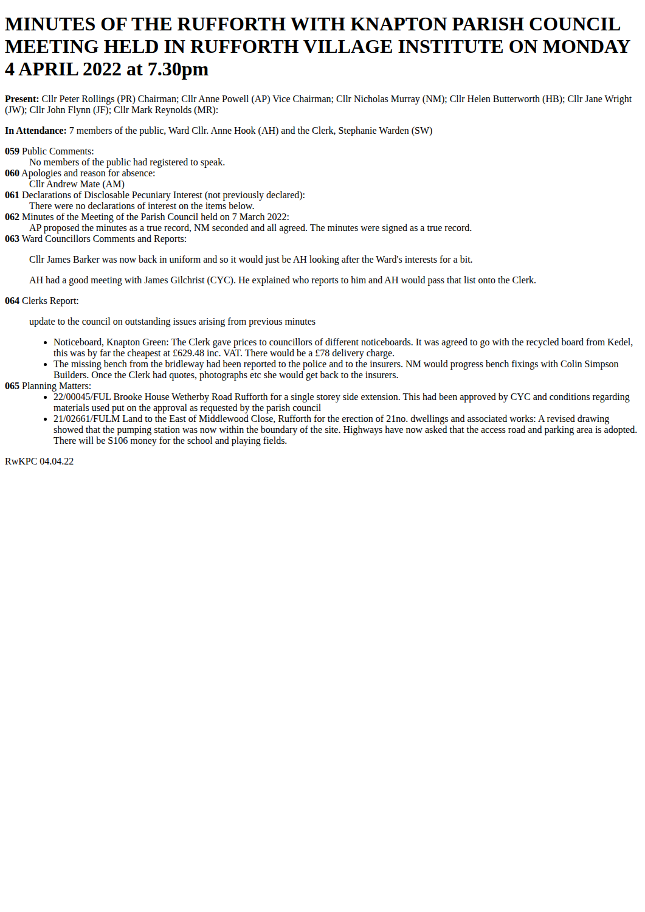MINUTES OF THE RUFFORTH WITH KNAPTON PARISH COUNCIL MEETING HELD IN RUFFORTH VILLAGE INSTITUTE ON MONDAY 4 APRIL 2022 at 7.30pm
Present: Cllr Peter Rollings (PR) Chairman; Cllr Anne Powell (AP) Vice Chairman; Cllr Nicholas Murray (NM); Cllr Helen Butterworth (HB); Cllr Jane Wright (JW); Cllr John Flynn (JF); Cllr Mark Reynolds (MR):
In Attendance: 7 members of the public, Ward Cllr. Anne Hook (AH) and the Clerk, Stephanie Warden (SW)
059 Public Comments:
No members of the public had registered to speak.
060 Apologies and reason for absence:
Cllr Andrew Mate (AM)
061 Declarations of Disclosable Pecuniary Interest (not previously declared):
There were no declarations of interest on the items below.
062 Minutes of the Meeting of the Parish Council held on 7 March 2022:
AP proposed the minutes as a true record, NM seconded and all agreed. The minutes were signed as a true record.
063 Ward Councillors Comments and Reports:
Cllr James Barker was now back in uniform and so it would just be AH looking after the Ward's interests for a bit.
AH had a good meeting with James Gilchrist (CYC). He explained who reports to him and AH would pass that list onto the Clerk.
064 Clerks Report:
update to the council on outstanding issues arising from previous minutes
Noticeboard, Knapton Green: The Clerk gave prices to councillors of different noticeboards. It was agreed to go with the recycled board from Kedel, this was by far the cheapest at £629.48 inc. VAT. There would be a £78 delivery charge.
The missing bench from the bridleway had been reported to the police and to the insurers. NM would progress bench fixings with Colin Simpson Builders. Once the Clerk had quotes, photographs etc she would get back to the insurers.
065 Planning Matters:
22/00045/FUL Brooke House Wetherby Road Rufforth for a single storey side extension. This had been approved by CYC and conditions regarding materials used put on the approval as requested by the parish council
21/02661/FULM Land to the East of Middlewood Close, Rufforth for the erection of 21no. dwellings and associated works: A revised drawing showed that the pumping station was now within the boundary of the site. Highways have now asked that the access road and parking area is adopted.
There will be S106 money for the school and playing fields.
RwKPC 04.04.22